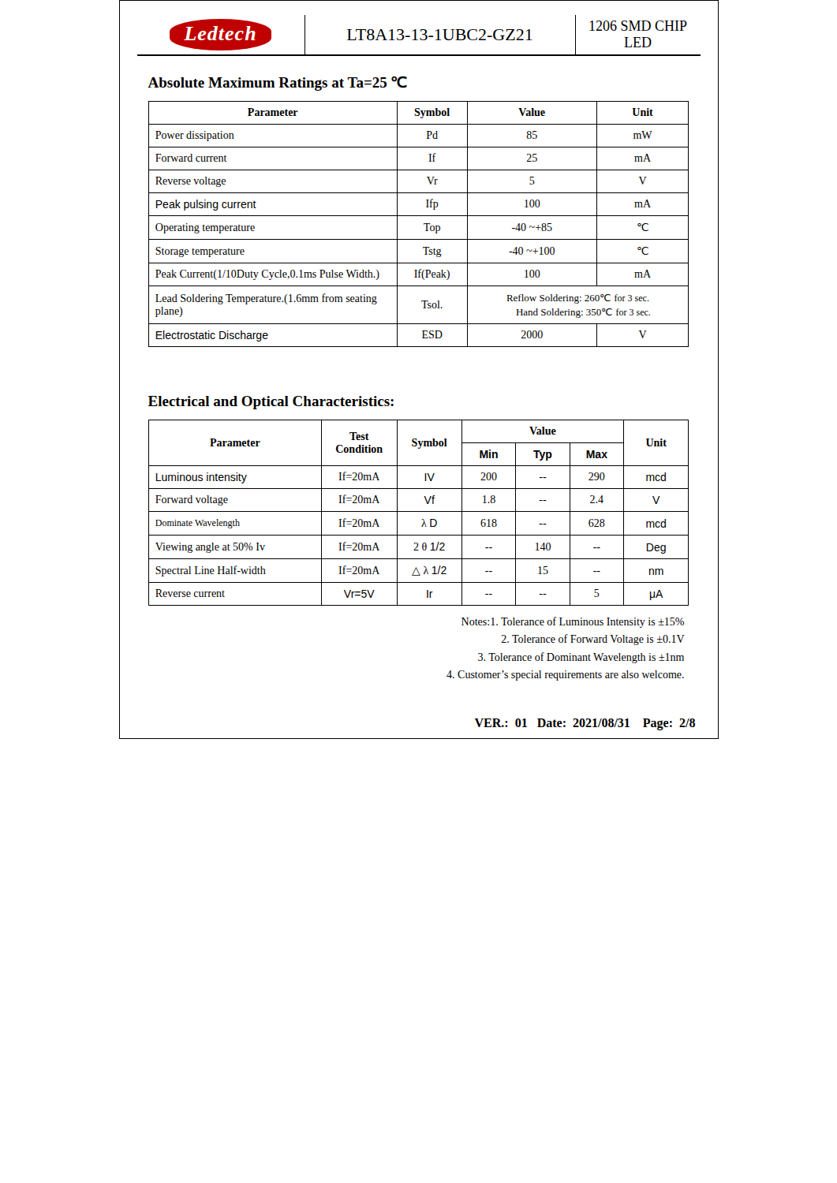Ledtech
LT8A13-13-1UBC2-GZ21
1206 SMD CHIP LED
Absolute Maximum Ratings at Ta=25 ℃
| Parameter | Symbol | Value | Unit |
| --- | --- | --- | --- |
| Power dissipation | Pd | 85 | mW |
| Forward current | If | 25 | mA |
| Reverse voltage | Vr | 5 | V |
| Peak pulsing current | Ifp | 100 | mA |
| Operating temperature | Top | -40 ~+85 | ℃ |
| Storage temperature | Tstg | -40 ~+100 | ℃ |
| Peak Current(1/10Duty Cycle,0.1ms Pulse Width.) | If(Peak) | 100 | mA |
| Lead Soldering Temperature.(1.6mm from seating plane) | Tsol. | Reflow Soldering: 260℃ for 3 sec. Hand Soldering: 350℃ for 3 sec. |
| Electrostatic Discharge | ESD | 2000 | V |
Electrical and Optical Characteristics:
| Parameter | Test Condition | Symbol | Value | Unit |
| --- | --- | --- | --- | --- |
| Min | Typ | Max |
| Luminous intensity | If=20mA | IV | 200 | -- | 290 | mcd |
| Forward voltage | If=20mA | Vf | 1.8 | -- | 2.4 | V |
| Dominate Wavelength | If=20mA | λ D | 618 | -- | 628 | mcd |
| Viewing angle at 50% Iv | If=20mA | 2 θ 1/2 | -- | 140 | -- | Deg |
| Spectral Line Half-width | If=20mA | △ λ 1/2 | -- | 15 | -- | nm |
| Reverse current | Vr=5V | Ir | -- | -- | 5 | μA |
Notes:1. Tolerance of Luminous Intensity is ±15%
2. Tolerance of Forward Voltage is ±0.1V
3. Tolerance of Dominant Wavelength is ±1nm
4. Customer’s special requirements are also welcome.
VER.: 01 Date: 2021/08/31 Page: 2/8